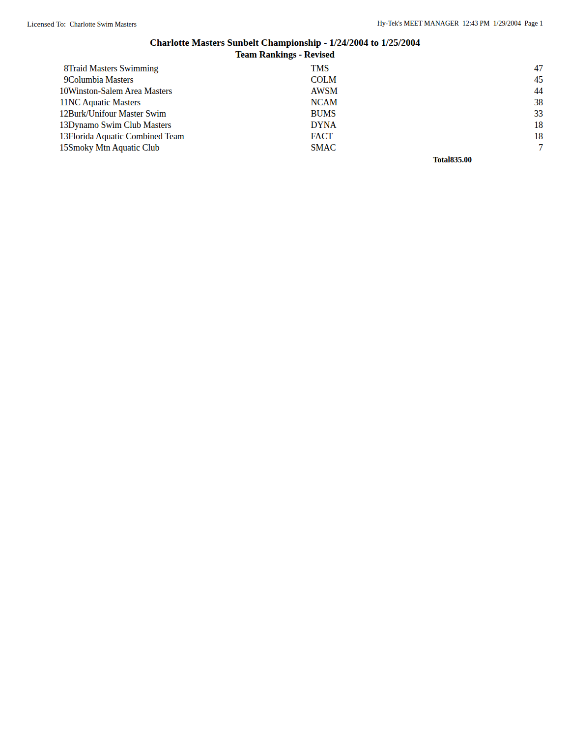Licensed To: Charlotte Swim Masters
Hy-Tek's MEET MANAGER 12:43 PM 1/29/2004 Page 1
Charlotte Masters Sunbelt Championship - 1/24/2004 to 1/25/2004
Team Rankings - Revised
| 8 | Traid Masters Swimming | TMS | 47 |
| 9 | Columbia Masters | COLM | 45 |
| 10 | Winston-Salem Area Masters | AWSM | 44 |
| 11 | NC Aquatic Masters | NCAM | 38 |
| 12 | Burk/Unifour Master Swim | BUMS | 33 |
| 13 | Dynamo Swim Club Masters | DYNA | 18 |
| 13 | Florida Aquatic Combined Team | FACT | 18 |
| 15 | Smoky Mtn Aquatic Club | SMAC | 7 |
| | | Total | 835.00 |